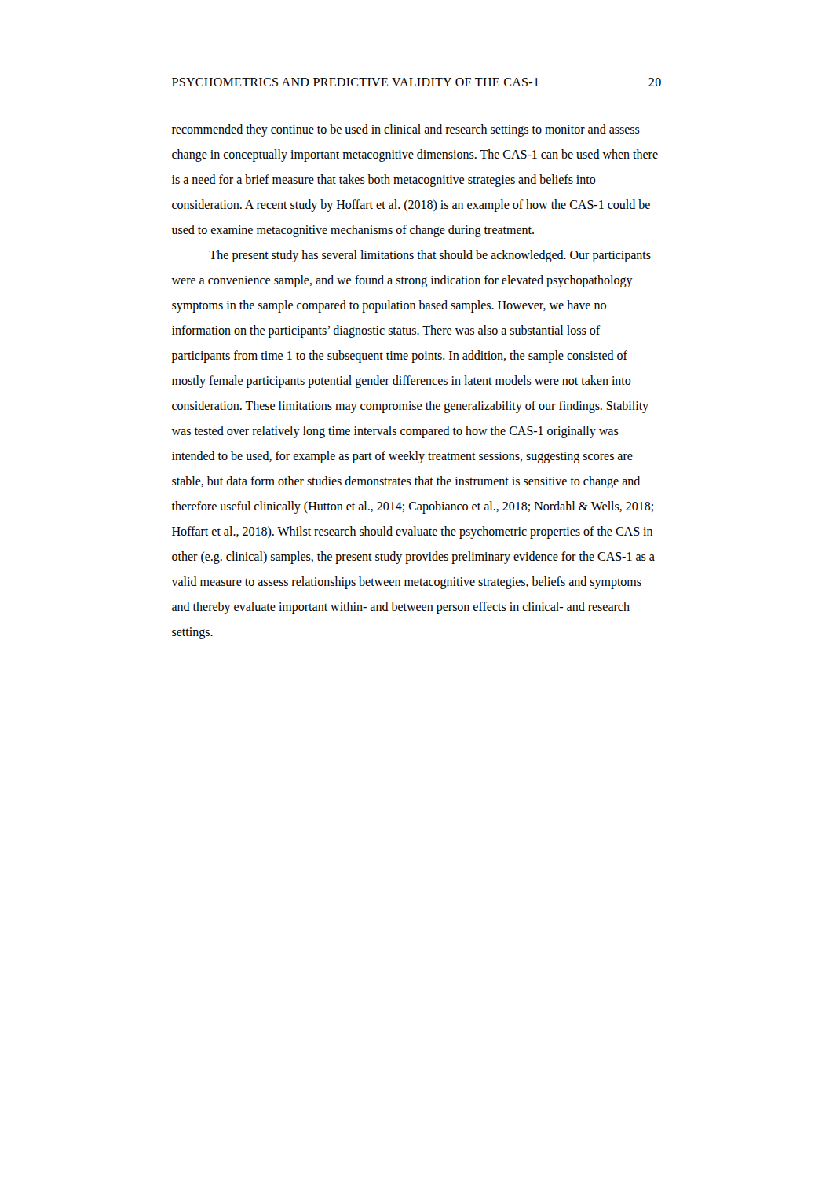Psychometrics and Predictive Validity of the CAS-1 20
recommended they continue to be used in clinical and research settings to monitor and assess change in conceptually important metacognitive dimensions. The CAS-1 can be used when there is a need for a brief measure that takes both metacognitive strategies and beliefs into consideration. A recent study by Hoffart et al. (2018) is an example of how the CAS-1 could be used to examine metacognitive mechanisms of change during treatment.
The present study has several limitations that should be acknowledged. Our participants were a convenience sample, and we found a strong indication for elevated psychopathology symptoms in the sample compared to population based samples. However, we have no information on the participants’ diagnostic status. There was also a substantial loss of participants from time 1 to the subsequent time points. In addition, the sample consisted of mostly female participants potential gender differences in latent models were not taken into consideration. These limitations may compromise the generalizability of our findings. Stability was tested over relatively long time intervals compared to how the CAS-1 originally was intended to be used, for example as part of weekly treatment sessions, suggesting scores are stable, but data form other studies demonstrates that the instrument is sensitive to change and therefore useful clinically (Hutton et al., 2014; Capobianco et al., 2018; Nordahl & Wells, 2018; Hoffart et al., 2018). Whilst research should evaluate the psychometric properties of the CAS in other (e.g. clinical) samples, the present study provides preliminary evidence for the CAS-1 as a valid measure to assess relationships between metacognitive strategies, beliefs and symptoms and thereby evaluate important within- and between person effects in clinical- and research settings.